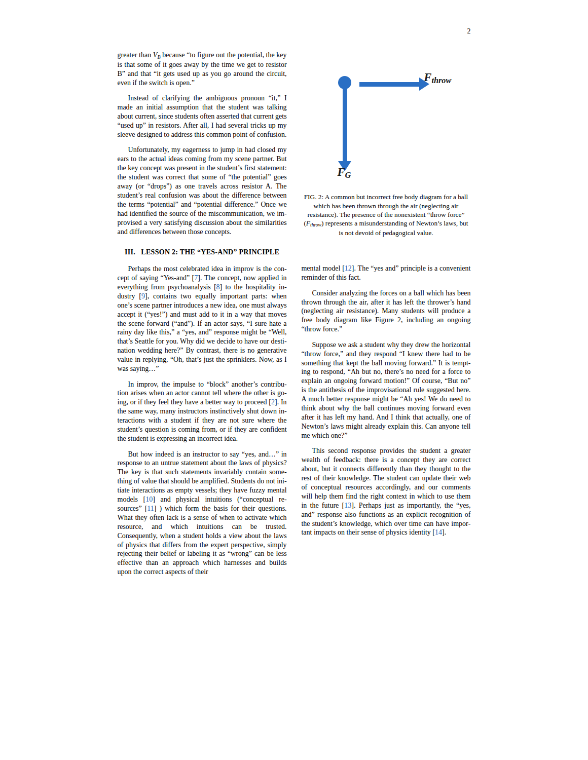2
greater than VB because “to figure out the potential, the key is that some of it goes away by the time we get to resistor B” and that “it gets used up as you go around the circuit, even if the switch is open.”
Instead of clarifying the ambiguous pronoun “it,” I made an initial assumption that the student was talking about current, since students often asserted that current gets “used up” in resistors. After all, I had several tricks up my sleeve designed to address this common point of confusion.
Unfortunately, my eagerness to jump in had closed my ears to the actual ideas coming from my scene partner. But the key concept was present in the student’s first statement: the student was correct that some of “the potential” goes away (or “drops”) as one travels across resistor A. The student’s real confusion was about the difference between the terms “potential” and “potential difference.” Once we had identified the source of the miscommunication, we improvised a very satisfying discussion about the similarities and differences between those concepts.
III. LESSON 2: THE “YES-AND” PRINCIPLE
Perhaps the most celebrated idea in improv is the concept of saying “Yes-and” [7]. The concept, now applied in everything from psychoanalysis [8] to the hospitality industry [9], contains two equally important parts: when one’s scene partner introduces a new idea, one must always accept it (“yes!”) and must add to it in a way that moves the scene forward (“and”). If an actor says, “I sure hate a rainy day like this,” a “yes, and” response might be “Well, that’s Seattle for you. Why did we decide to have our destination wedding here?” By contrast, there is no generative value in replying, “Oh, that’s just the sprinklers. Now, as I was saying…”
In improv, the impulse to “block” another’s contribution arises when an actor cannot tell where the other is going, or if they feel they have a better way to proceed [2]. In the same way, many instructors instinctively shut down interactions with a student if they are not sure where the student’s question is coming from, or if they are confident the student is expressing an incorrect idea.
But how indeed is an instructor to say “yes, and…” in response to an untrue statement about the laws of physics? The key is that such statements invariably contain something of value that should be amplified. Students do not initiate interactions as empty vessels; they have fuzzy mental models [10] and physical intuitions (“conceptual resources” [11] ) which form the basis for their questions. What they often lack is a sense of when to activate which resource, and which intuitions can be trusted. Consequently, when a student holds a view about the laws of physics that differs from the expert perspective, simply rejecting their belief or labeling it as “wrong” can be less effective than an approach which harnesses and builds upon the correct aspects of their
Fthrow
FG
FIG. 2: A common but incorrect free body diagram for a ball which has been thrown through the air (neglecting air resistance). The presence of the nonexistent “throw force” (Fthrow) represents a misunderstanding of Newton’s laws, but is not devoid of pedagogical value.
mental model [12]. The “yes and” principle is a convenient reminder of this fact.
Consider analyzing the forces on a ball which has been thrown through the air, after it has left the thrower’s hand (neglecting air resistance). Many students will produce a free body diagram like Figure 2, including an ongoing “throw force.”
Suppose we ask a student why they drew the horizontal “throw force,” and they respond “I knew there had to be something that kept the ball moving forward.” It is tempting to respond, “Ah but no, there’s no need for a force to explain an ongoing forward motion!” Of course, “But no” is the antithesis of the improvisational rule suggested here. A much better response might be “Ah yes! We do need to think about why the ball continues moving forward even after it has left my hand. And I think that actually, one of Newton’s laws might already explain this. Can anyone tell me which one?”
This second response provides the student a greater wealth of feedback: there is a concept they are correct about, but it connects differently than they thought to the rest of their knowledge. The student can update their web of conceptual resources accordingly, and our comments will help them find the right context in which to use them in the future [13]. Perhaps just as importantly, the “yes, and” response also functions as an explicit recognition of the student’s knowledge, which over time can have important impacts on their sense of physics identity [14].